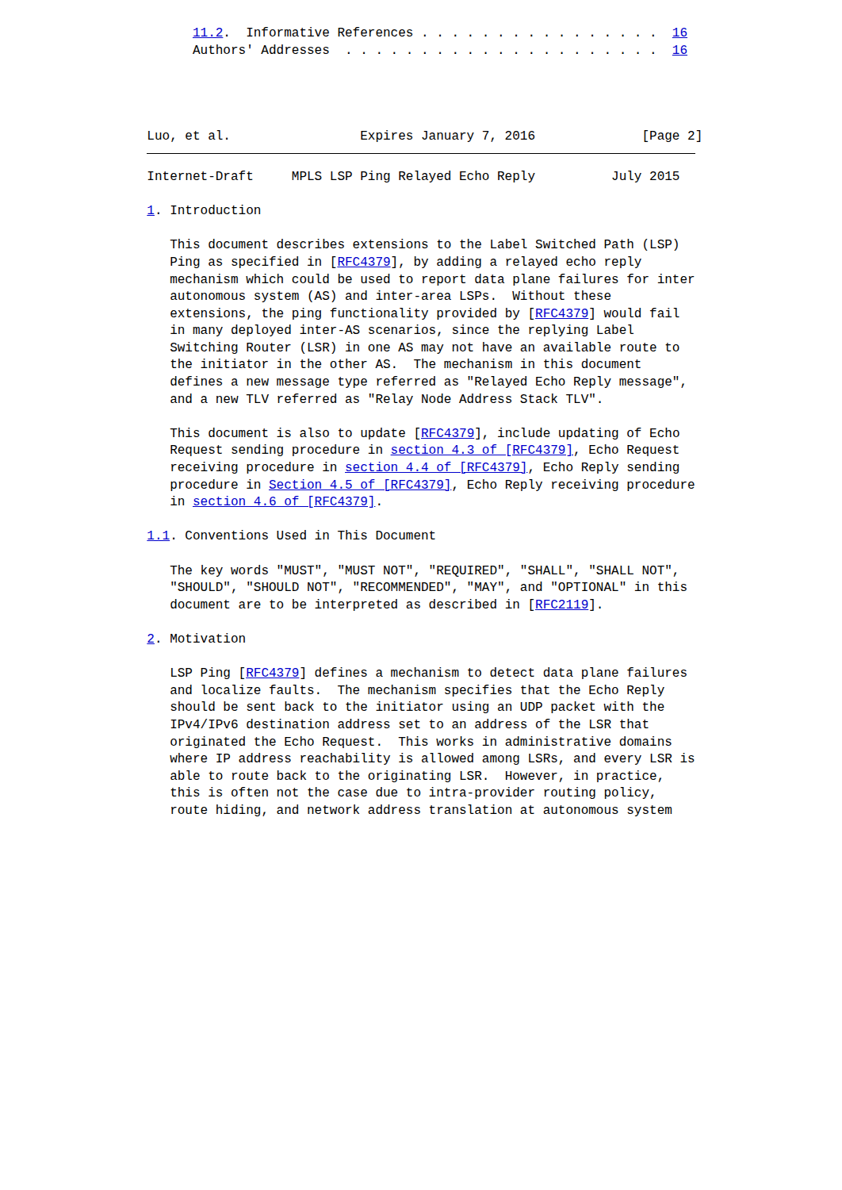11.2.  Informative References . . . . . . . . . . . . . . . .  16
      Authors' Addresses  . . . . . . . . . . . . . . . . . . . . .  16
Luo, et al.                 Expires January 7, 2016              [Page 2]
Internet-Draft     MPLS LSP Ping Relayed Echo Reply          July 2015
1. Introduction
   This document describes extensions to the Label Switched Path (LSP)
   Ping as specified in [RFC4379], by adding a relayed echo reply
   mechanism which could be used to report data plane failures for inter
   autonomous system (AS) and inter-area LSPs.  Without these
   extensions, the ping functionality provided by [RFC4379] would fail
   in many deployed inter-AS scenarios, since the replying Label
   Switching Router (LSR) in one AS may not have an available route to
   the initiator in the other AS.  The mechanism in this document
   defines a new message type referred as "Relayed Echo Reply message",
   and a new TLV referred as "Relay Node Address Stack TLV".

   This document is also to update [RFC4379], include updating of Echo
   Request sending procedure in section 4.3 of [RFC4379], Echo Request
   receiving procedure in section 4.4 of [RFC4379], Echo Reply sending
   procedure in Section 4.5 of [RFC4379], Echo Reply receiving procedure
   in section 4.6 of [RFC4379].
1.1. Conventions Used in This Document
   The key words "MUST", "MUST NOT", "REQUIRED", "SHALL", "SHALL NOT",
   "SHOULD", "SHOULD NOT", "RECOMMENDED", "MAY", and "OPTIONAL" in this
   document are to be interpreted as described in [RFC2119].
2. Motivation
   LSP Ping [RFC4379] defines a mechanism to detect data plane failures
   and localize faults.  The mechanism specifies that the Echo Reply
   should be sent back to the initiator using an UDP packet with the
   IPv4/IPv6 destination address set to an address of the LSR that
   originated the Echo Request.  This works in administrative domains
   where IP address reachability is allowed among LSRs, and every LSR is
   able to route back to the originating LSR.  However, in practice,
   this is often not the case due to intra-provider routing policy,
   route hiding, and network address translation at autonomous system